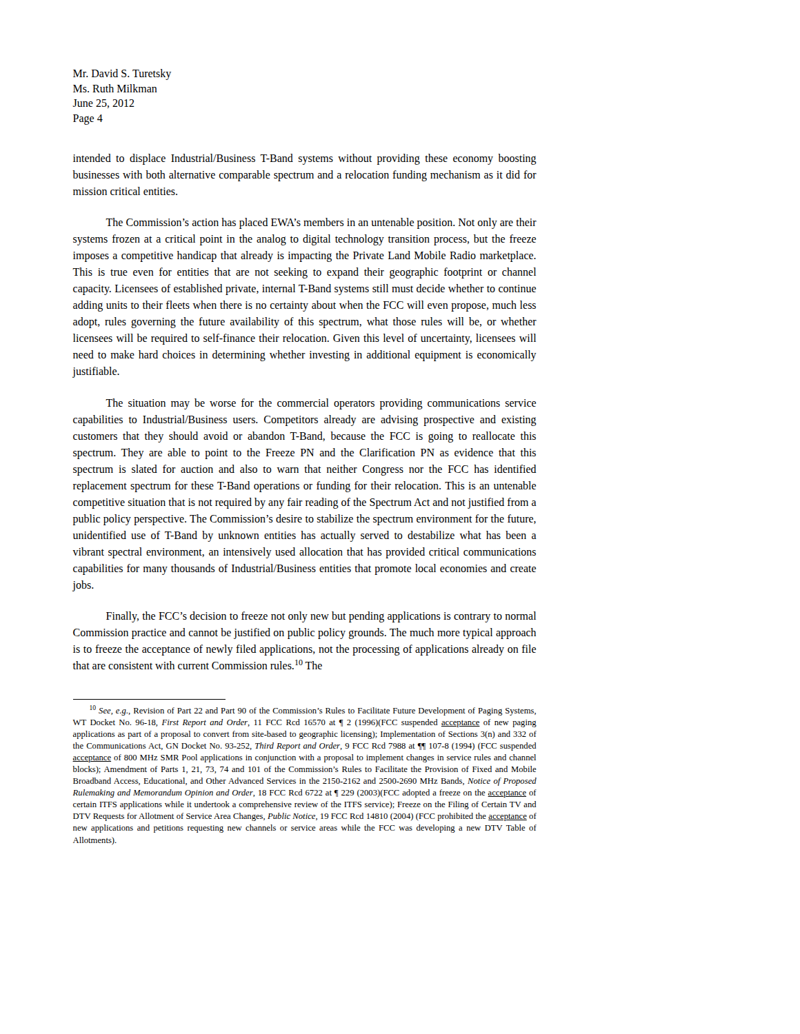Mr. David S. Turetsky
Ms. Ruth Milkman
June 25, 2012
Page 4
intended to displace Industrial/Business T-Band systems without providing these economy boosting businesses with both alternative comparable spectrum and a relocation funding mechanism as it did for mission critical entities.
The Commission’s action has placed EWA’s members in an untenable position. Not only are their systems frozen at a critical point in the analog to digital technology transition process, but the freeze imposes a competitive handicap that already is impacting the Private Land Mobile Radio marketplace. This is true even for entities that are not seeking to expand their geographic footprint or channel capacity. Licensees of established private, internal T-Band systems still must decide whether to continue adding units to their fleets when there is no certainty about when the FCC will even propose, much less adopt, rules governing the future availability of this spectrum, what those rules will be, or whether licensees will be required to self-finance their relocation. Given this level of uncertainty, licensees will need to make hard choices in determining whether investing in additional equipment is economically justifiable.
The situation may be worse for the commercial operators providing communications service capabilities to Industrial/Business users. Competitors already are advising prospective and existing customers that they should avoid or abandon T-Band, because the FCC is going to reallocate this spectrum. They are able to point to the Freeze PN and the Clarification PN as evidence that this spectrum is slated for auction and also to warn that neither Congress nor the FCC has identified replacement spectrum for these T-Band operations or funding for their relocation. This is an untenable competitive situation that is not required by any fair reading of the Spectrum Act and not justified from a public policy perspective. The Commission’s desire to stabilize the spectrum environment for the future, unidentified use of T-Band by unknown entities has actually served to destabilize what has been a vibrant spectral environment, an intensively used allocation that has provided critical communications capabilities for many thousands of Industrial/Business entities that promote local economies and create jobs.
Finally, the FCC’s decision to freeze not only new but pending applications is contrary to normal Commission practice and cannot be justified on public policy grounds. The much more typical approach is to freeze the acceptance of newly filed applications, not the processing of applications already on file that are consistent with current Commission rules.10 The
10 See, e.g., Revision of Part 22 and Part 90 of the Commission’s Rules to Facilitate Future Development of Paging Systems, WT Docket No. 96-18, First Report and Order, 11 FCC Rcd 16570 at ¶ 2 (1996)(FCC suspended acceptance of new paging applications as part of a proposal to convert from site-based to geographic licensing); Implementation of Sections 3(n) and 332 of the Communications Act, GN Docket No. 93-252, Third Report and Order, 9 FCC Rcd 7988 at ¶¶ 107-8 (1994) (FCC suspended acceptance of 800 MHz SMR Pool applications in conjunction with a proposal to implement changes in service rules and channel blocks); Amendment of Parts 1, 21, 73, 74 and 101 of the Commission’s Rules to Facilitate the Provision of Fixed and Mobile Broadband Access, Educational, and Other Advanced Services in the 2150-2162 and 2500-2690 MHz Bands, Notice of Proposed Rulemaking and Memorandum Opinion and Order, 18 FCC Rcd 6722 at ¶ 229 (2003)(FCC adopted a freeze on the acceptance of certain ITFS applications while it undertook a comprehensive review of the ITFS service); Freeze on the Filing of Certain TV and DTV Requests for Allotment of Service Area Changes, Public Notice, 19 FCC Rcd 14810 (2004) (FCC prohibited the acceptance of new applications and petitions requesting new channels or service areas while the FCC was developing a new DTV Table of Allotments).